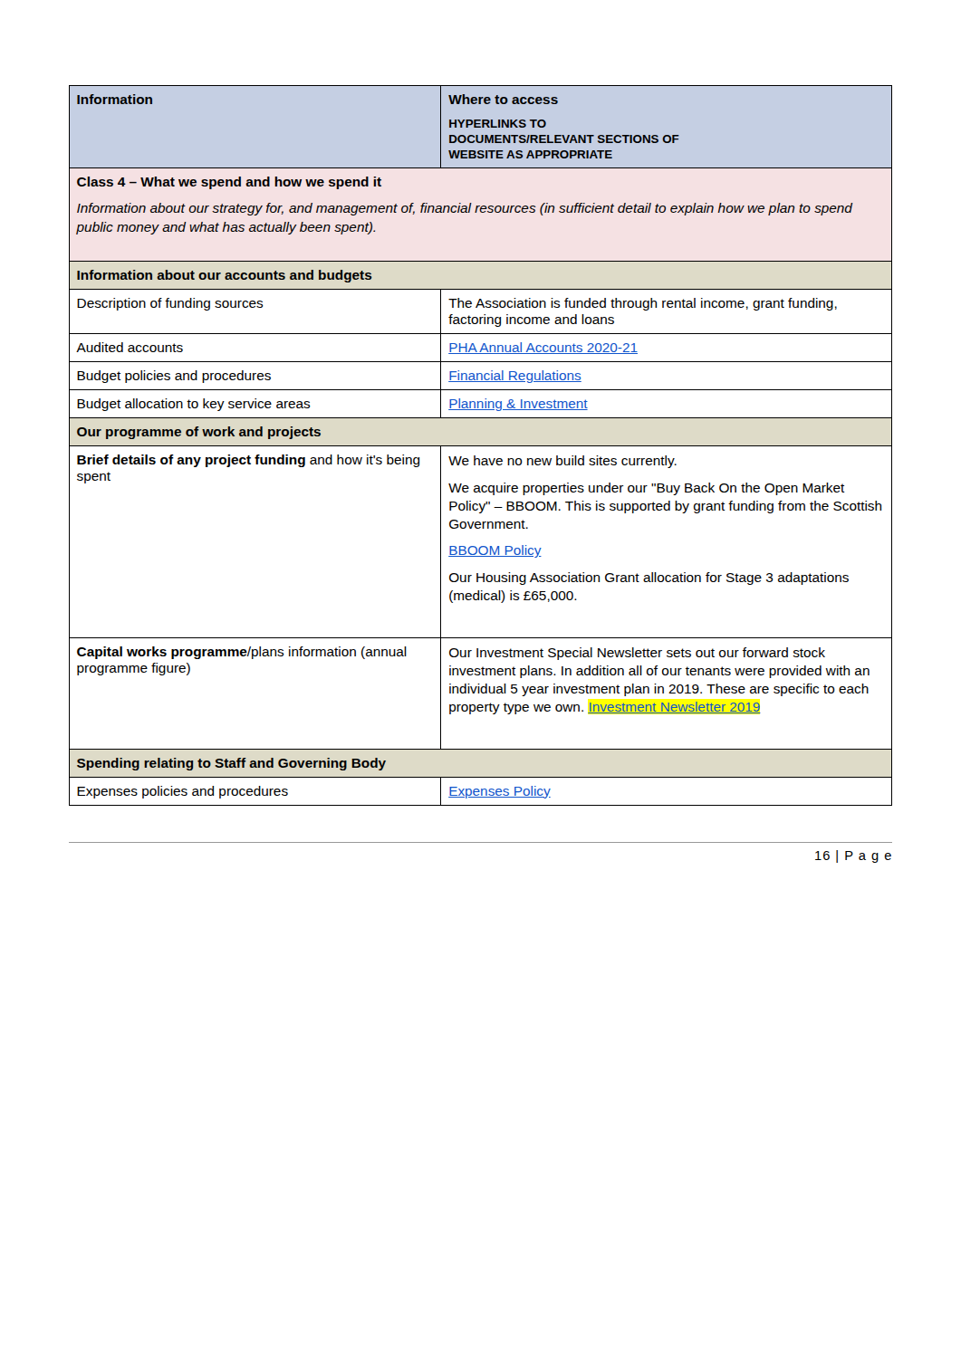| Information | Where to access HYPERLINKS TO DOCUMENTS/RELEVANT SECTIONS OF WEBSITE AS APPROPRIATE |
| --- | --- |
| Class 4 – What we spend and how we spend it Information about our strategy for, and management of, financial resources (in sufficient detail to explain how we plan to spend public money and what has actually been spent). |
| Information about our accounts and budgets |
| Description of funding sources | The Association is funded through rental income, grant funding, factoring income and loans |
| Audited accounts | PHA Annual Accounts 2020-21 |
| Budget policies and procedures | Financial Regulations |
| Budget allocation to key service areas | Planning & Investment |
| Our programme of work and projects |
| Brief details of any project funding and how it's being spent | We have no new build sites currently. We acquire properties under our "Buy Back On the Open Market Policy" – BBOOM. This is supported by grant funding from the Scottish Government. BBOOM Policy Our Housing Association Grant allocation for Stage 3 adaptations (medical) is £65,000. |
| Capital works programme /plans information (annual programme figure) | Our Investment Special Newsletter sets out our forward stock investment plans. In addition all of our tenants were provided with an individual 5 year investment plan in 2019. These are specific to each property type we own. Investment Newsletter 2019 |
| Spending relating to Staff and Governing Body |
| Expenses policies and procedures | Expenses Policy |
16 | P a g e